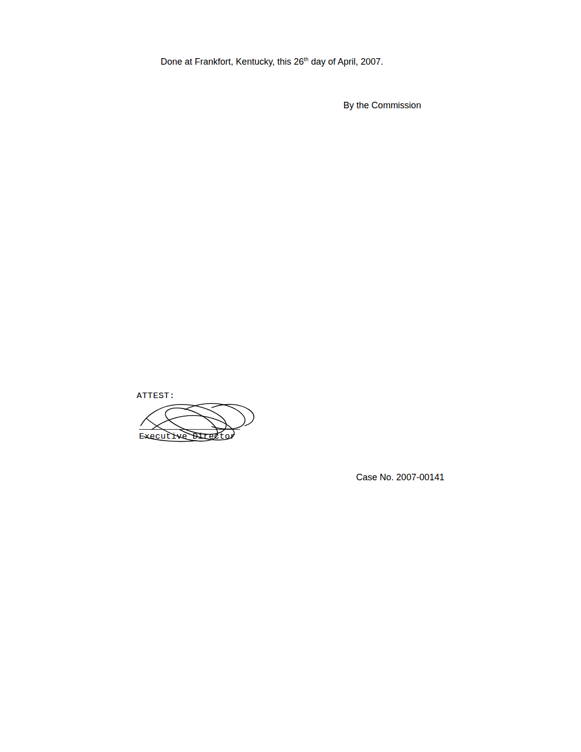Done at Frankfort, Kentucky, this 26th day of April, 2007.
By the Commission
ATTEST:
Executive Director
Case No. 2007-00141